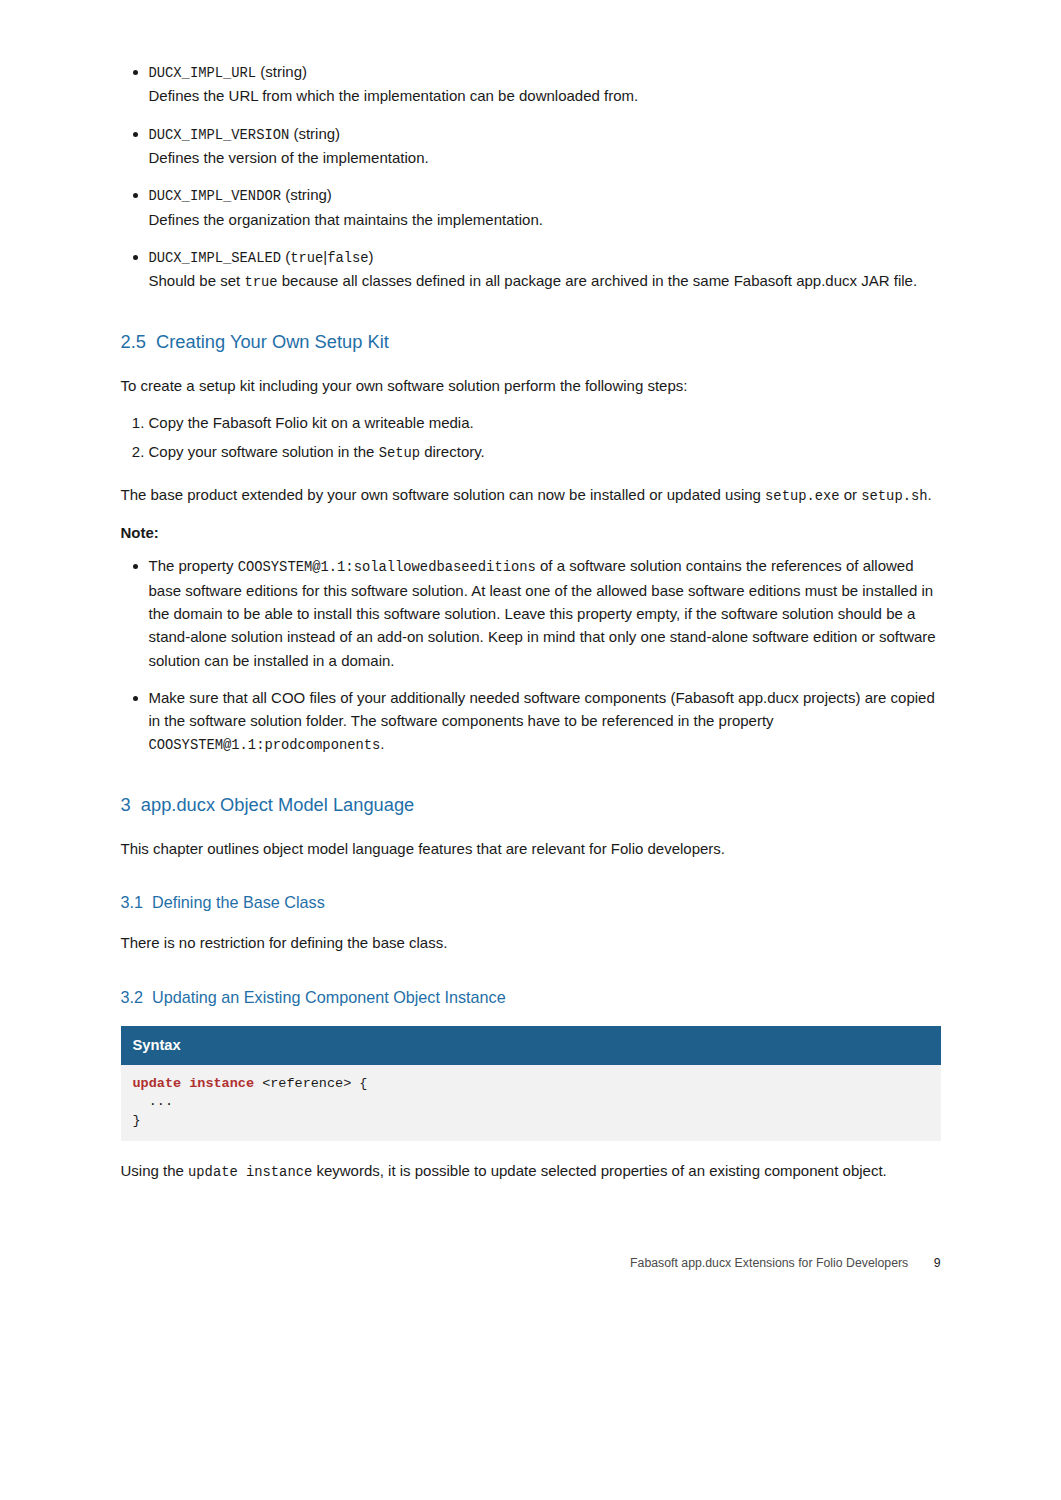DUCX_IMPL_URL (string)
Defines the URL from which the implementation can be downloaded from.
DUCX_IMPL_VERSION (string)
Defines the version of the implementation.
DUCX_IMPL_VENDOR (string)
Defines the organization that maintains the implementation.
DUCX_IMPL_SEALED (true|false)
Should be set true because all classes defined in all package are archived in the same Fabasoft app.ducx JAR file.
2.5 Creating Your Own Setup Kit
To create a setup kit including your own software solution perform the following steps:
Copy the Fabasoft Folio kit on a writeable media.
Copy your software solution in the Setup directory.
The base product extended by your own software solution can now be installed or updated using setup.exe or setup.sh.
Note:
The property COOSYSTEM@1.1:solallowedbaseeditions of a software solution contains the references of allowed base software editions for this software solution. At least one of the allowed base software editions must be installed in the domain to be able to install this software solution. Leave this property empty, if the software solution should be a stand-alone solution instead of an add-on solution. Keep in mind that only one stand-alone software edition or software solution can be installed in a domain.
Make sure that all COO files of your additionally needed software components (Fabasoft app.ducx projects) are copied in the software solution folder. The software components have to be referenced in the property COOSYSTEM@1.1:prodcomponents.
3 app.ducx Object Model Language
This chapter outlines object model language features that are relevant for Folio developers.
3.1 Defining the Base Class
There is no restriction for defining the base class.
3.2 Updating an Existing Component Object Instance
Syntax
update instance <reference> { ... }
Using the update instance keywords, it is possible to update selected properties of an existing component object.
Fabasoft app.ducx Extensions for Folio Developers 9